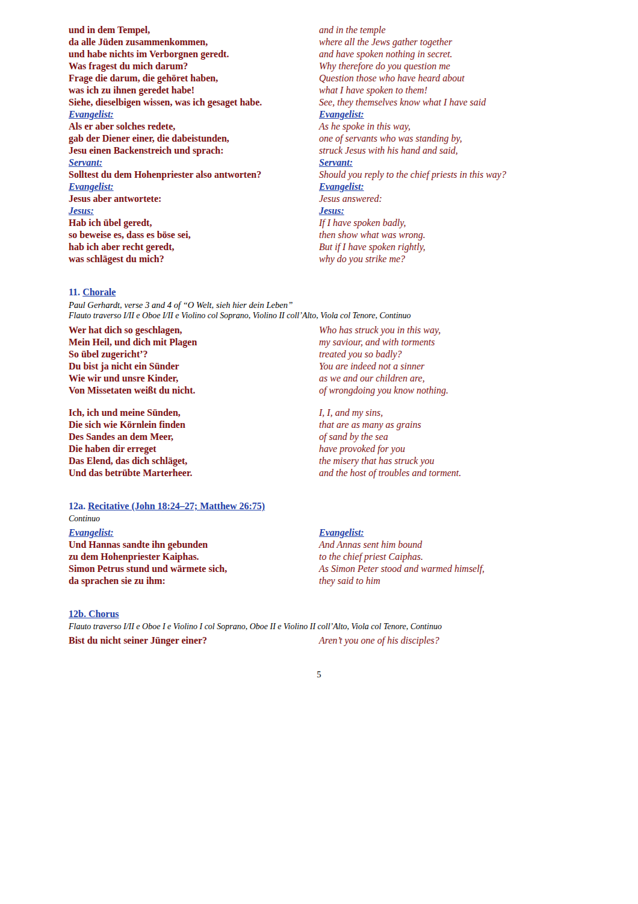| und in dem Tempel, | and in the temple |
| da alle Jüden zusammenkommen, | where all the Jews gather together |
| und habe nichts im Verborgnen geredt. | and have spoken nothing in secret. |
| Was fragest du mich darum? | Why therefore do you question me |
| Frage die darum, die gehöret haben, | Question those who have heard about |
| was ich zu ihnen geredet habe! | what I have spoken to them! |
| Siehe, dieselbigen wissen, was ich gesaget habe. | See, they themselves know what I have said |
| Evangelist: | Evangelist: |
| Als er aber solches redete, | As he spoke in this way, |
| gab der Diener einer, die dabeistunden, | one of servants who was standing by, |
| Jesu einen Backenstreich und sprach: | struck Jesus with his hand and said, |
| Servant: | Servant: |
| Solltest du dem Hohenpriester also antworten? | Should you reply to the chief priests in this way? |
| Evangelist: | Evangelist: |
| Jesus aber antwortete: | Jesus answered: |
| Jesus: | Jesus: |
| Hab ich übel geredt, | If I have spoken badly, |
| so beweise es, dass es böse sei, | then show what was wrong. |
| hab ich aber recht geredt, | But if I have spoken rightly, |
| was schlägest du mich? | why do you strike me? |
11. Chorale
Paul Gerhardt, verse 3 and 4 of “O Welt, sieh hier dein Leben”
Flauto traverso I/II e Oboe I/II e Violino col Soprano, Violino II coll’Alto, Viola col Tenore, Continuo
| Wer hat dich so geschlagen, | Who has struck you in this way, |
| Mein Heil, und dich mit Plagen | my saviour, and with torments |
| So übel zugericht’? | treated you so badly? |
| Du bist ja nicht ein Sünder | You are indeed not a sinner |
| Wie wir und unsre Kinder, | as we and our children are, |
| Von Missetaten weißt du nicht. | of wrongdoing you know nothing. |
| Ich, ich und meine Sünden, | I, I, and my sins, |
| Die sich wie Körnlein finden | that are as many as grains |
| Des Sandes an dem Meer, | of sand by the sea |
| Die haben dir erreget | have provoked for you |
| Das Elend, das dich schläget, | the misery that has struck you |
| Und das betrübte Marterheer. | and the host of troubles and torment. |
12a. Recitative (John 18:24–27; Matthew 26:75)
Continuo
| Evangelist: | Evangelist: |
| Und Hannas sandte ihn gebunden | And Annas sent him bound |
| zu dem Hohenpriester Kaiphas. | to the chief priest Caiphas. |
| Simon Petrus stund und wärmete sich, | As Simon Peter stood and warmed himself, |
| da sprachen sie zu ihm: | they said to him |
12b. Chorus
Flauto traverso I/II e Oboe I e Violino I col Soprano, Oboe II e Violino II coll’Alto, Viola col Tenore, Continuo
| Bist du nicht seiner Jünger einer? | Aren’t you one of his disciples? |
5